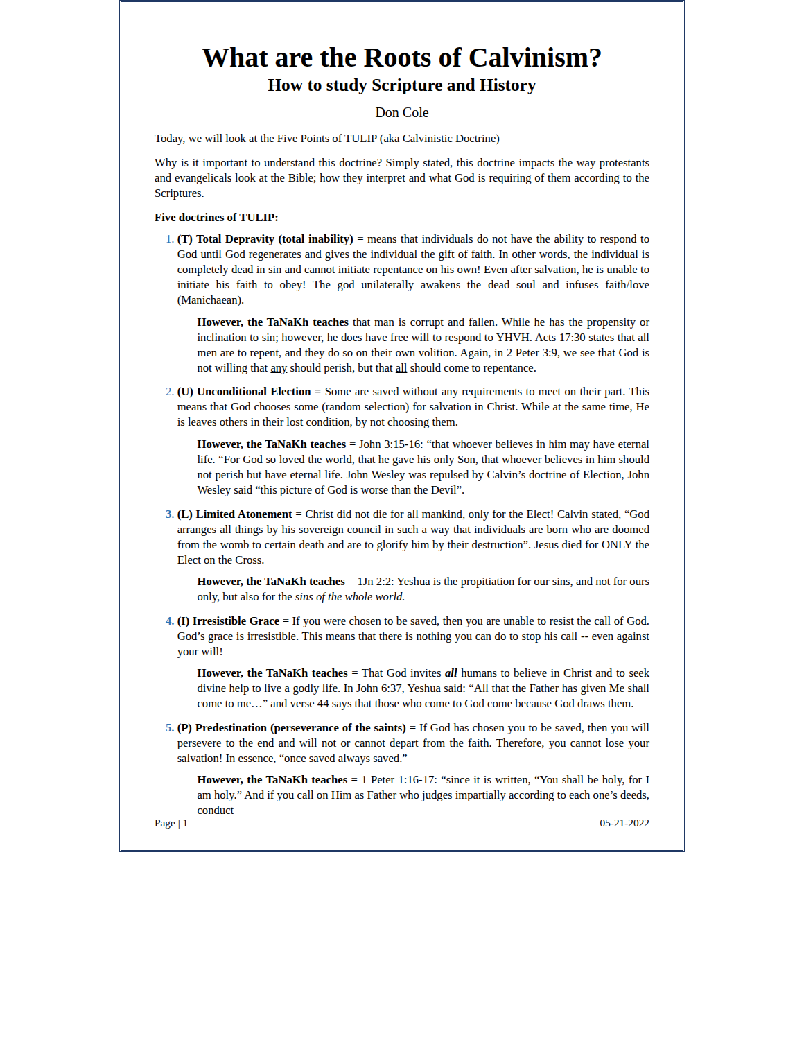What are the Roots of Calvinism?
How to study Scripture and History
Don Cole
Today, we will look at the Five Points of TULIP (aka Calvinistic Doctrine)
Why is it important to understand this doctrine? Simply stated, this doctrine impacts the way protestants and evangelicals look at the Bible; how they interpret and what God is requiring of them according to the Scriptures.
Five doctrines of TULIP:
(T) Total Depravity (total inability) = means that individuals do not have the ability to respond to God until God regenerates and gives the individual the gift of faith. In other words, the individual is completely dead in sin and cannot initiate repentance on his own! Even after salvation, he is unable to initiate his faith to obey! The god unilaterally awakens the dead soul and infuses faith/love (Manichaean).
However, the TaNaKh teaches that man is corrupt and fallen. While he has the propensity or inclination to sin; however, he does have free will to respond to YHVH. Acts 17:30 states that all men are to repent, and they do so on their own volition. Again, in 2 Peter 3:9, we see that God is not willing that any should perish, but that all should come to repentance.
(U) Unconditional Election = Some are saved without any requirements to meet on their part. This means that God chooses some (random selection) for salvation in Christ. While at the same time, He is leaves others in their lost condition, by not choosing them.
However, the TaNaKh teaches = John 3:15-16: “that whoever believes in him may have eternal life. “For God so loved the world, that he gave his only Son, that whoever believes in him should not perish but have eternal life. John Wesley was repulsed by Calvin’s doctrine of Election, John Wesley said “this picture of God is worse than the Devil”.
(L) Limited Atonement = Christ did not die for all mankind, only for the Elect! Calvin stated, “God arranges all things by his sovereign council in such a way that individuals are born who are doomed from the womb to certain death and are to glorify him by their destruction”. Jesus died for ONLY the Elect on the Cross.
However, the TaNaKh teaches = 1Jn 2:2: Yeshua is the propitiation for our sins, and not for ours only, but also for the sins of the whole world.
(I) Irresistible Grace = If you were chosen to be saved, then you are unable to resist the call of God. God’s grace is irresistible. This means that there is nothing you can do to stop his call -- even against your will!
However, the TaNaKh teaches = That God invites all humans to believe in Christ and to seek divine help to live a godly life. In John 6:37, Yeshua said: “All that the Father has given Me shall come to me…” and verse 44 says that those who come to God come because God draws them.
(P) Predestination (perseverance of the saints) = If God has chosen you to be saved, then you will persevere to the end and will not or cannot depart from the faith. Therefore, you cannot lose your salvation! In essence, “once saved always saved.”
However, the TaNaKh teaches = 1 Peter 1:16-17: “since it is written, “You shall be holy, for I am holy.” And if you call on Him as Father who judges impartially according to each one’s deeds, conduct
Page | 1 05-21-2022